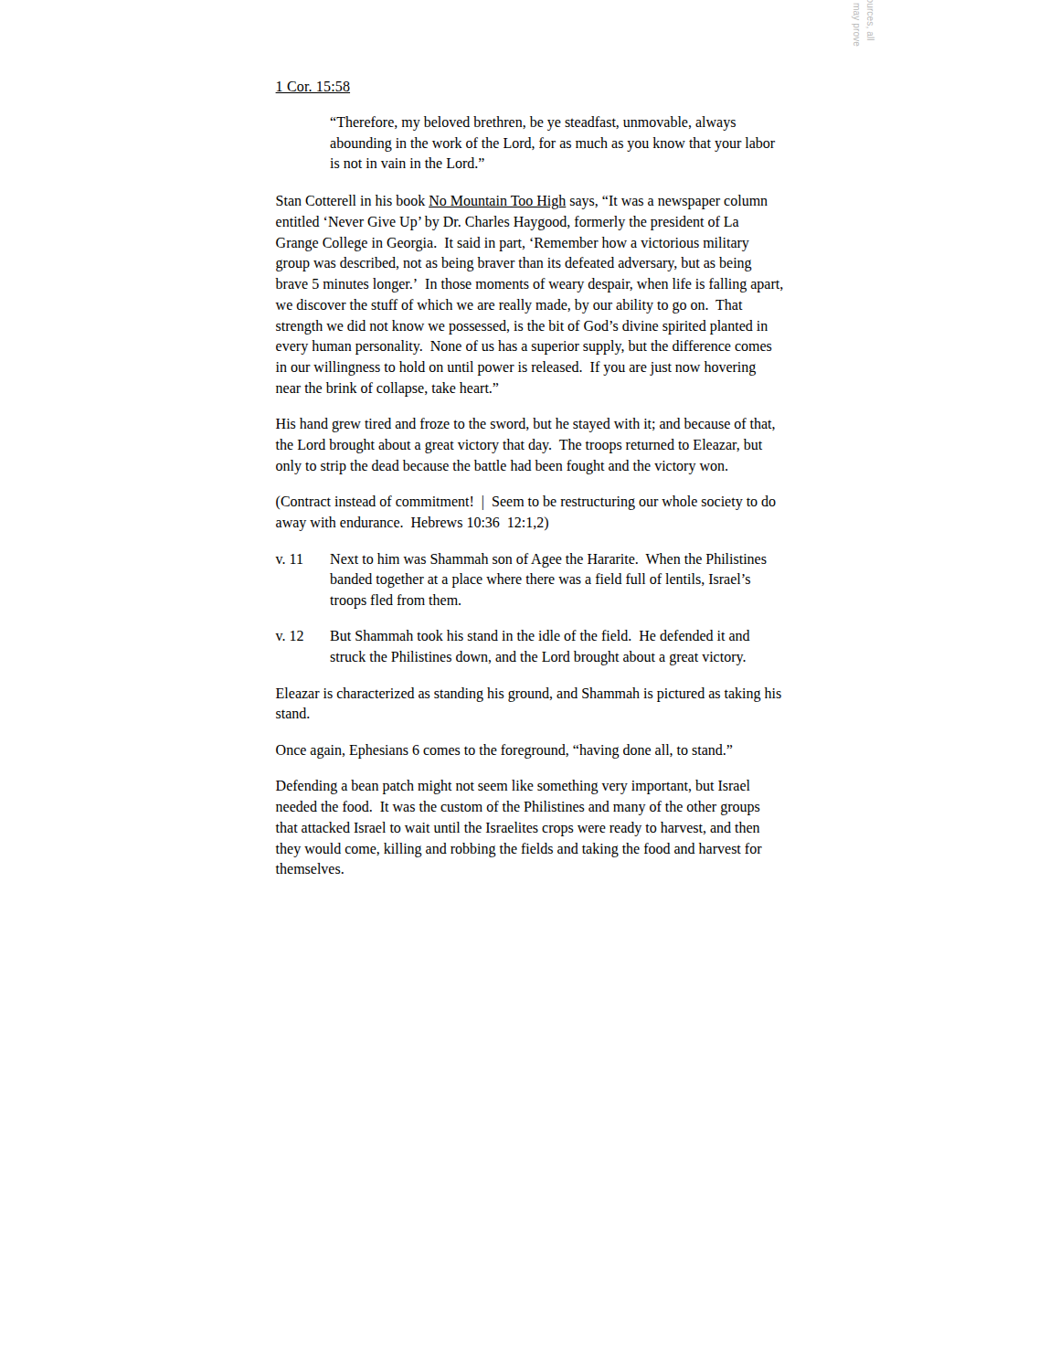Copyright © 2017 by Bible Teaching Resources by Don Anderson Ministries. The author's lecture notes incorporate quoted, paraphrased and summarized material from a variety of sources, all of which have been appropriately credited to the best of our ability. Quotations particularly reside within the realm of fair use. It is the nature of lecture notes to contain references that may prove difficult to accurately attribute. Any use of material without proper citation is unintentional.
1 Cor. 15:58
“Therefore, my beloved brethren, be ye steadfast, unmovable, always abounding in the work of the Lord, for as much as you know that your labor is not in vain in the Lord.”
Stan Cotterell in his book No Mountain Too High says, “It was a newspaper column entitled ‘Never Give Up’ by Dr. Charles Haygood, formerly the president of La Grange College in Georgia. It said in part, ‘Remember how a victorious military group was described, not as being braver than its defeated adversary, but as being brave 5 minutes longer.’ In those moments of weary despair, when life is falling apart, we discover the stuff of which we are really made, by our ability to go on. That strength we did not know we possessed, is the bit of God’s divine spirited planted in every human personality. None of us has a superior supply, but the difference comes in our willingness to hold on until power is released. If you are just now hovering near the brink of collapse, take heart.”
His hand grew tired and froze to the sword, but he stayed with it; and because of that, the Lord brought about a great victory that day. The troops returned to Eleazar, but only to strip the dead because the battle had been fought and the victory won.
(Contract instead of commitment! | Seem to be restructuring our whole society to do away with endurance. Hebrews 10:36 12:1,2)
v. 11
Next to him was Shammah son of Agee the Hararite. When the Philistines banded together at a place where there was a field full of lentils, Israel’s troops fled from them.
v. 12
But Shammah took his stand in the idle of the field. He defended it and struck the Philistines down, and the Lord brought about a great victory.
Eleazar is characterized as standing his ground, and Shammah is pictured as taking his stand.
Once again, Ephesians 6 comes to the foreground, “having done all, to stand.”
Defending a bean patch might not seem like something very important, but Israel needed the food. It was the custom of the Philistines and many of the other groups that attacked Israel to wait until the Israelites crops were ready to harvest, and then they would come, killing and robbing the fields and taking the food and harvest for themselves.